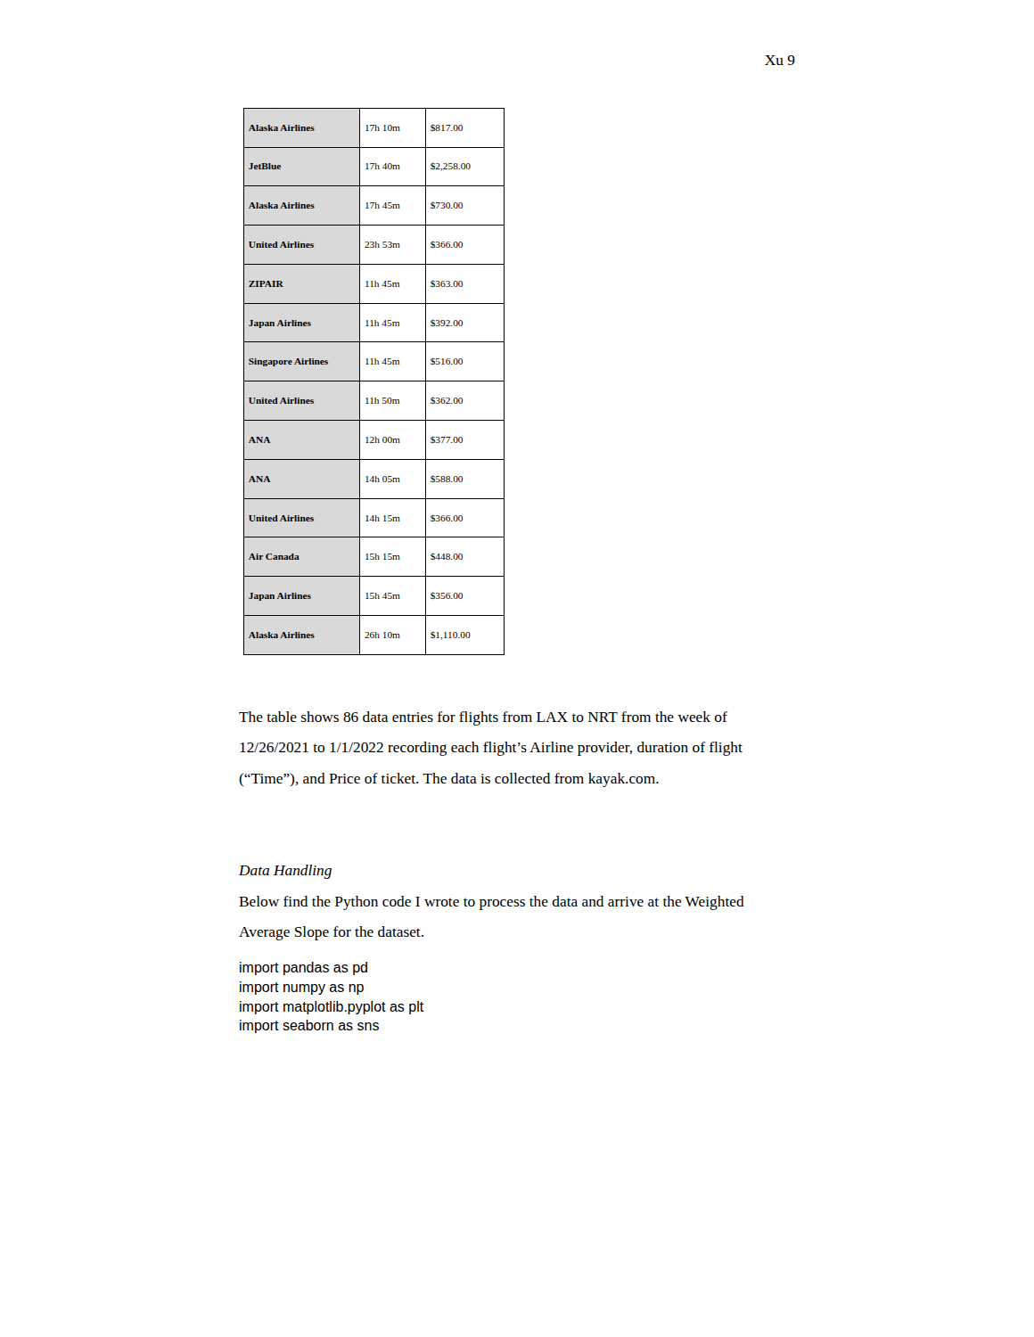Xu 9
| Alaska Airlines | 17h 10m | $817.00 |
| JetBlue | 17h 40m | $2,258.00 |
| Alaska Airlines | 17h 45m | $730.00 |
| United Airlines | 23h 53m | $366.00 |
| ZIPAIR | 11h 45m | $363.00 |
| Japan Airlines | 11h 45m | $392.00 |
| Singapore Airlines | 11h 45m | $516.00 |
| United Airlines | 11h 50m | $362.00 |
| ANA | 12h 00m | $377.00 |
| ANA | 14h 05m | $588.00 |
| United Airlines | 14h 15m | $366.00 |
| Air Canada | 15h 15m | $448.00 |
| Japan Airlines | 15h 45m | $356.00 |
| Alaska Airlines | 26h 10m | $1,110.00 |
The table shows 86 data entries for flights from LAX to NRT from the week of 12/26/2021 to 1/1/2022 recording each flight’s Airline provider, duration of flight (“Time”), and Price of ticket. The data is collected from kayak.com.
Data Handling
Below find the Python code I wrote to process the data and arrive at the Weighted Average Slope for the dataset.
import pandas as pd
import numpy as np
import matplotlib.pyplot as plt
import seaborn as sns